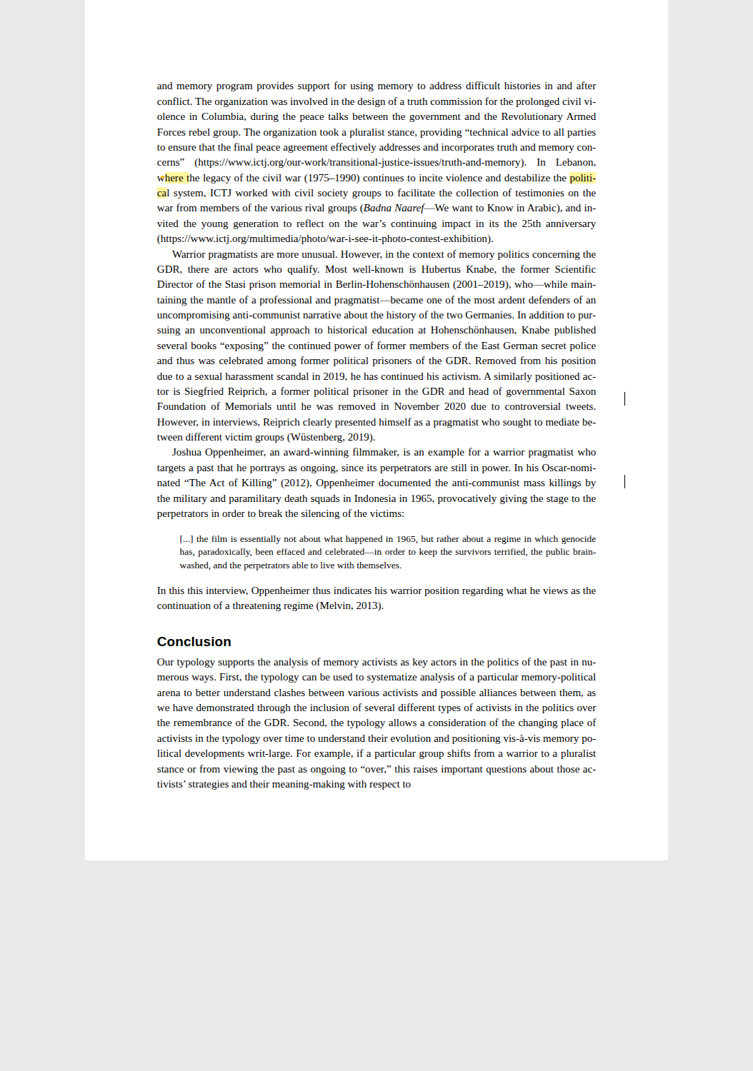and memory program provides support for using memory to address difficult histories in and after conflict. The organization was involved in the design of a truth commission for the prolonged civil violence in Columbia, during the peace talks between the government and the Revolutionary Armed Forces rebel group. The organization took a pluralist stance, providing “technical advice to all parties to ensure that the final peace agreement effectively addresses and incorporates truth and memory concerns” (https://www.ictj.org/our-work/transitional-justice-issues/truth-and-memory). In Lebanon, where the legacy of the civil war (1975–1990) continues to incite violence and destabilize the political system, ICTJ worked with civil society groups to facilitate the collection of testimonies on the war from members of the various rival groups (Badna Naaref—We want to Know in Arabic), and invited the young generation to reflect on the war’s continuing impact in its the 25th anniversary (https://www.ictj.org/multimedia/photo/war-i-see-it-photo-contest-exhibition).
Warrior pragmatists are more unusual. However, in the context of memory politics concerning the GDR, there are actors who qualify. Most well-known is Hubertus Knabe, the former Scientific Director of the Stasi prison memorial in Berlin-Hohenschönhausen (2001–2019), who—while maintaining the mantle of a professional and pragmatist—became one of the most ardent defenders of an uncompromising anti-communist narrative about the history of the two Germanies. In addition to pursuing an unconventional approach to historical education at Hohenschönhausen, Knabe published several books “exposing” the continued power of former members of the East German secret police and thus was celebrated among former political prisoners of the GDR. Removed from his position due to a sexual harassment scandal in 2019, he has continued his activism. A similarly positioned actor is Siegfried Reiprich, a former political prisoner in the GDR and head of governmental Saxon Foundation of Memorials until he was removed in November 2020 due to controversial tweets. However, in interviews, Reiprich clearly presented himself as a pragmatist who sought to mediate between different victim groups (Wüstenberg, 2019).
Joshua Oppenheimer, an award-winning filmmaker, is an example for a warrior pragmatist who targets a past that he portrays as ongoing, since its perpetrators are still in power. In his Oscar-nominated “The Act of Killing” (2012), Oppenheimer documented the anti-communist mass killings by the military and paramilitary death squads in Indonesia in 1965, provocatively giving the stage to the perpetrators in order to break the silencing of the victims:
[...] the film is essentially not about what happened in 1965, but rather about a regime in which genocide has, paradoxically, been effaced and celebrated—in order to keep the survivors terrified, the public brainwashed, and the perpetrators able to live with themselves.
In this this interview, Oppenheimer thus indicates his warrior position regarding what he views as the continuation of a threatening regime (Melvin, 2013).
Conclusion
Our typology supports the analysis of memory activists as key actors in the politics of the past in numerous ways. First, the typology can be used to systematize analysis of a particular memory-political arena to better understand clashes between various activists and possible alliances between them, as we have demonstrated through the inclusion of several different types of activists in the politics over the remembrance of the GDR. Second, the typology allows a consideration of the changing place of activists in the typology over time to understand their evolution and positioning vis-à-vis memory political developments writ-large. For example, if a particular group shifts from a warrior to a pluralist stance or from viewing the past as ongoing to “over,” this raises important questions about those activists’ strategies and their meaning-making with respect to